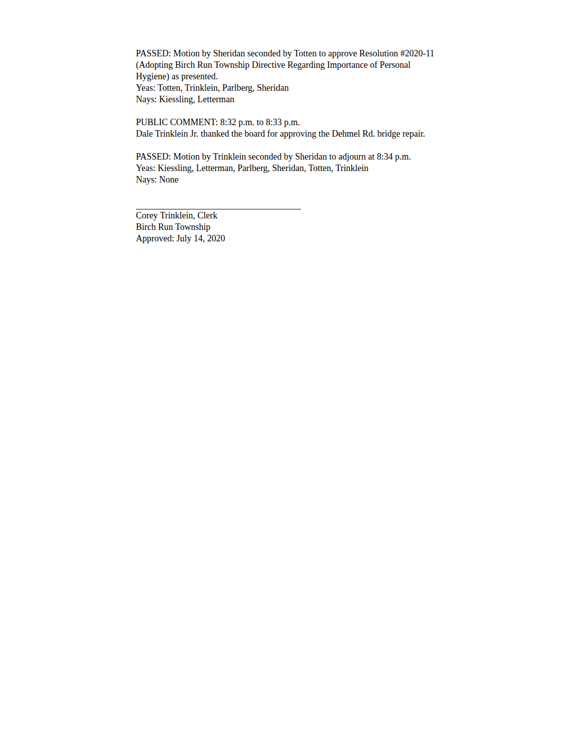PASSED: Motion by Sheridan seconded by Totten to approve Resolution #2020-11 (Adopting Birch Run Township Directive Regarding Importance of Personal Hygiene) as presented.
Yeas: Totten, Trinklein, Parlberg, Sheridan
Nays: Kiessling, Letterman
PUBLIC COMMENT: 8:32 p.m. to 8:33 p.m.
Dale Trinklein Jr. thanked the board for approving the Dehmel Rd. bridge repair.
PASSED: Motion by Trinklein seconded by Sheridan to adjourn at 8:34 p.m.
Yeas: Kiessling, Letterman, Parlberg, Sheridan, Totten, Trinklein
Nays: None
Corey Trinklein, Clerk
Birch Run Township
Approved: July 14, 2020